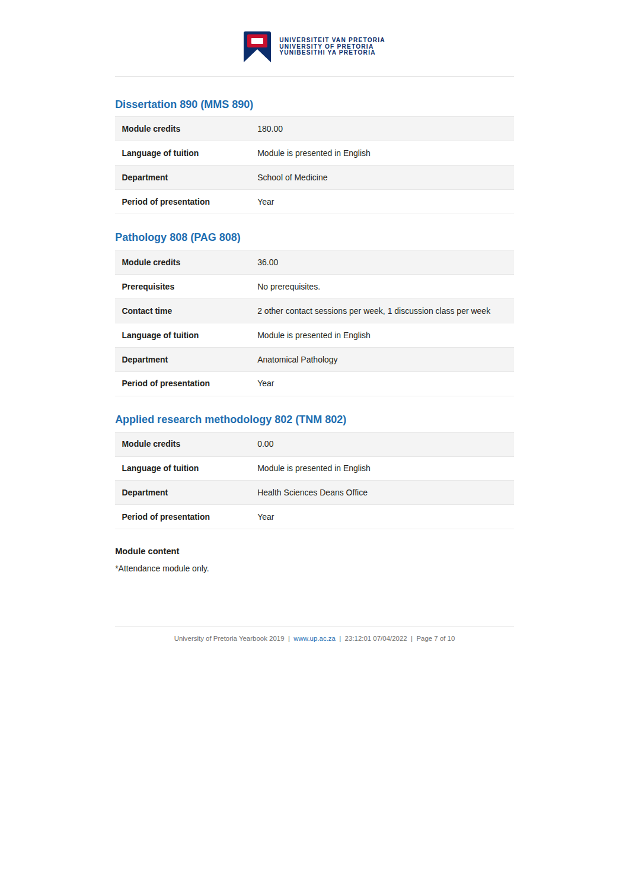UNIVERSITEIT VAN PRETORIA UNIVERSITY OF PRETORIA YUNIBESITHI YA PRETORIA
Dissertation 890 (MMS 890)
| Module credits | 180.00 |
| Language of tuition | Module is presented in English |
| Department | School of Medicine |
| Period of presentation | Year |
Pathology 808 (PAG 808)
| Module credits | 36.00 |
| Prerequisites | No prerequisites. |
| Contact time | 2 other contact sessions per week, 1 discussion class per week |
| Language of tuition | Module is presented in English |
| Department | Anatomical Pathology |
| Period of presentation | Year |
Applied research methodology 802 (TNM 802)
| Module credits | 0.00 |
| Language of tuition | Module is presented in English |
| Department | Health Sciences Deans Office |
| Period of presentation | Year |
Module content
*Attendance module only.
University of Pretoria Yearbook 2019 | www.up.ac.za | 23:12:01 07/04/2022 | Page 7 of 10